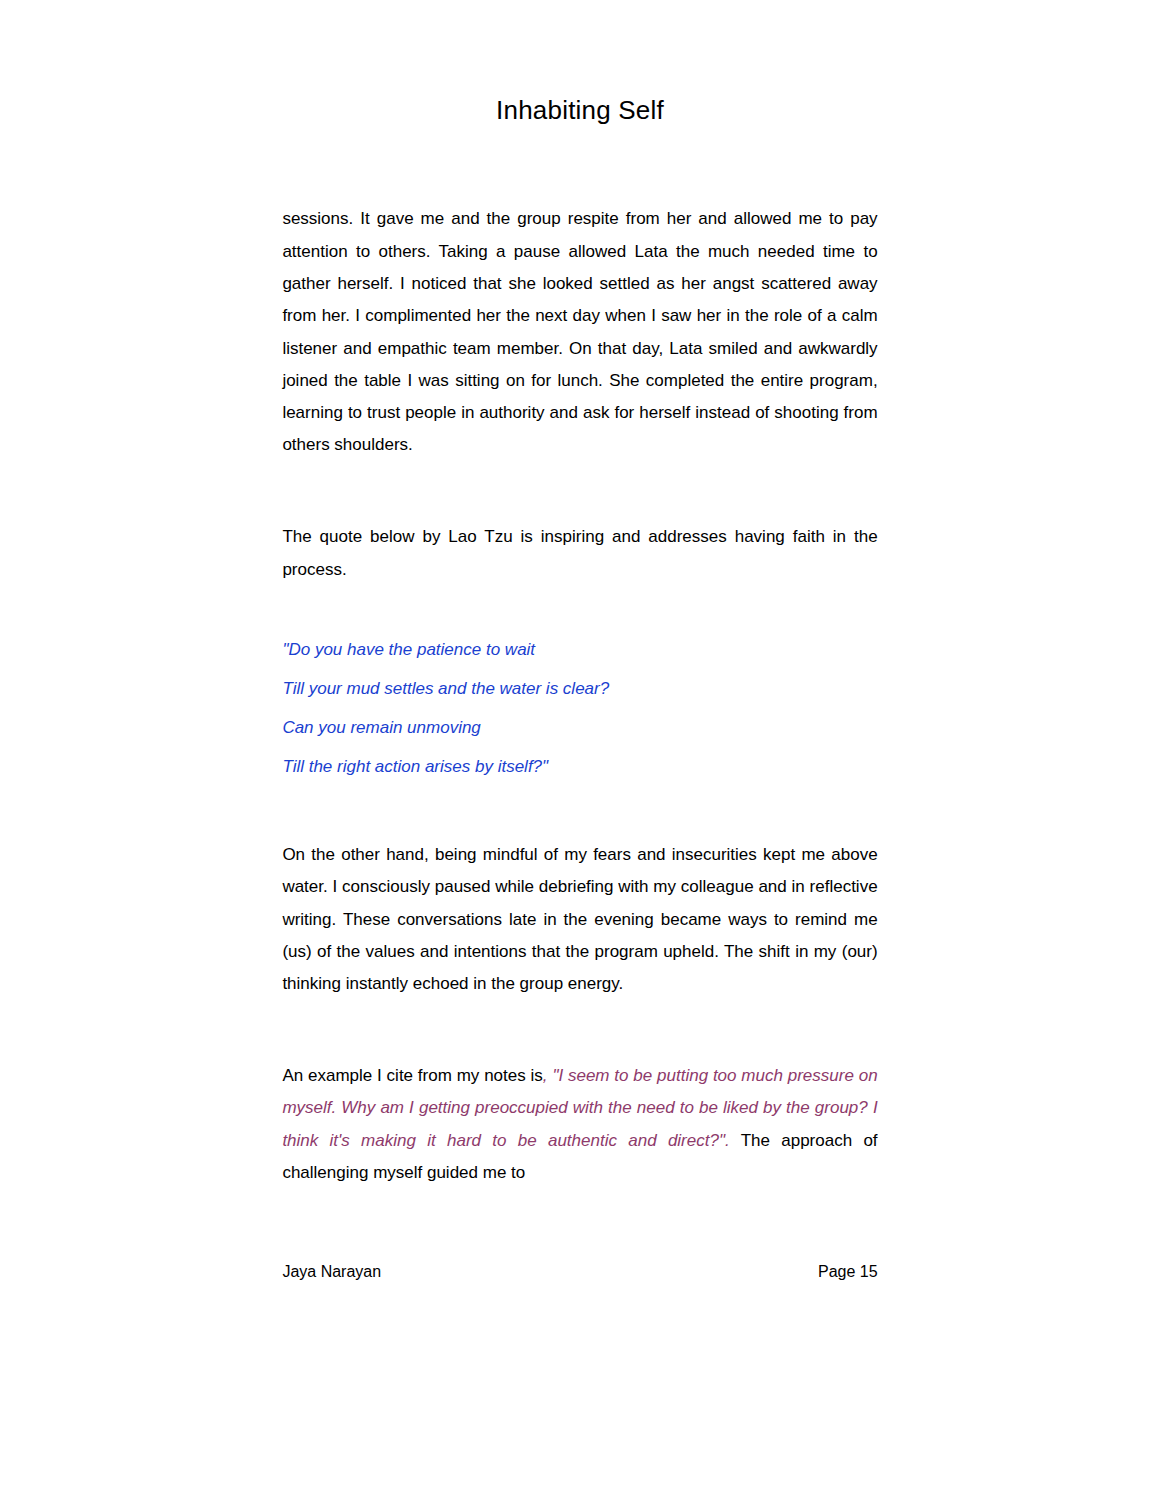Inhabiting Self
sessions. It gave me and the group respite from her and allowed me to pay attention to others. Taking a pause allowed Lata the much needed time to gather herself. I noticed that she looked settled as her angst scattered away from her. I complimented her the next day when I saw her in the role of a calm listener and empathic team member. On that day, Lata smiled and awkwardly joined the table I was sitting on for lunch. She completed the entire program, learning to trust people in authority and ask for herself instead of shooting from others shoulders.
The quote below by Lao Tzu is inspiring and addresses having faith in the process.
"Do you have the patience to wait
Till your mud settles and the water is clear?
Can you remain unmoving
Till the right action arises by itself?"
On the other hand, being mindful of my fears and insecurities kept me above water. I consciously paused while debriefing with my colleague and in reflective writing. These conversations late in the evening became ways to remind me (us) of the values and intentions that the program upheld. The shift in my (our) thinking instantly echoed in the group energy.
An example I cite from my notes is, "I seem to be putting too much pressure on myself. Why am I getting preoccupied with the need to be liked by the group? I think it's making it hard to be authentic and direct?". The approach of challenging myself guided me to
Jaya Narayan Page 15